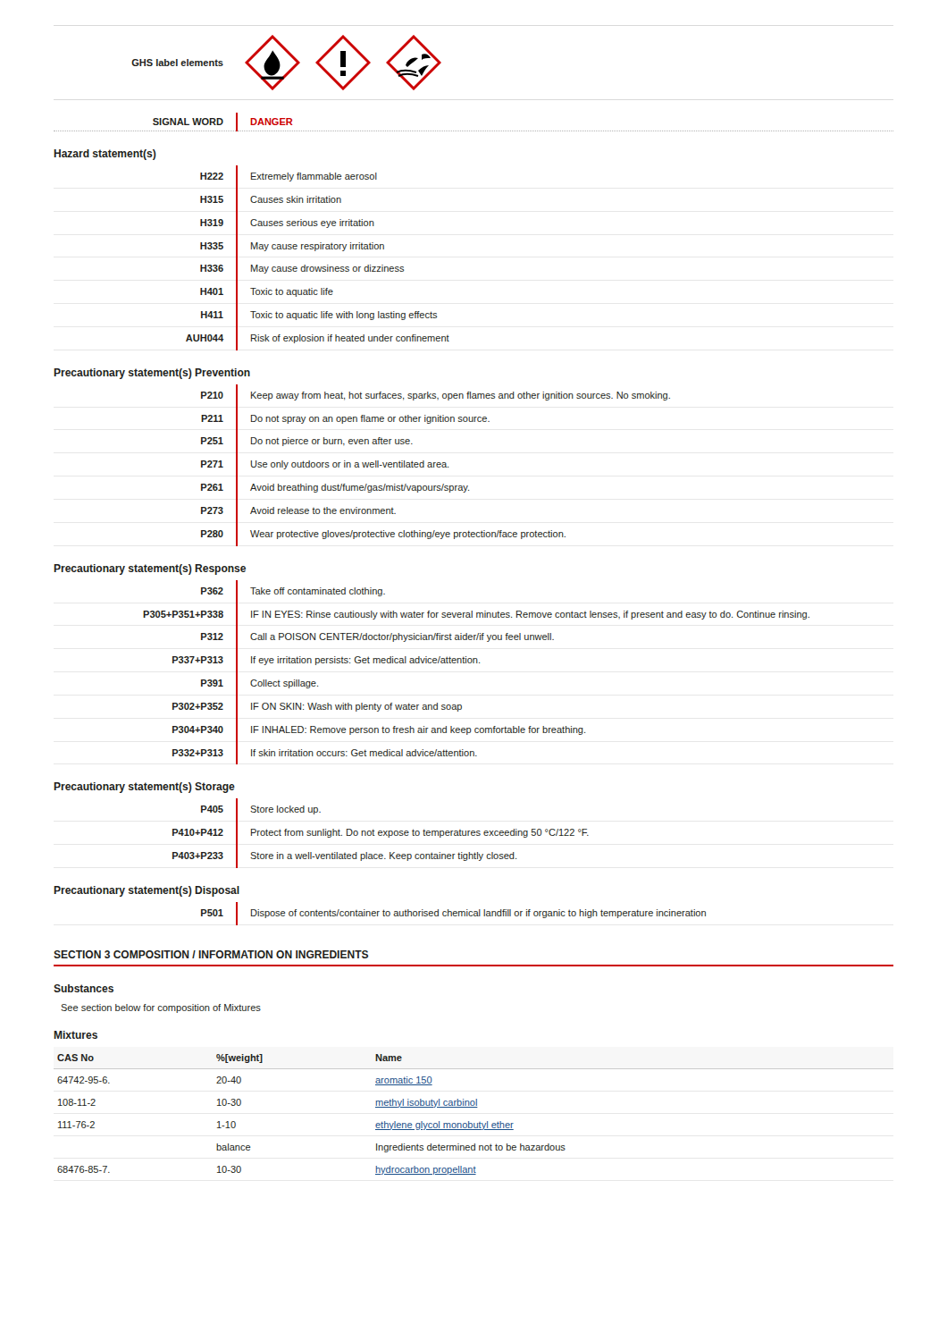| GHS label elements | |
| SIGNAL WORD | DANGER |
Hazard statement(s)
| H222 | Extremely flammable aerosol |
| H315 | Causes skin irritation |
| H319 | Causes serious eye irritation |
| H335 | May cause respiratory irritation |
| H336 | May cause drowsiness or dizziness |
| H401 | Toxic to aquatic life |
| H411 | Toxic to aquatic life with long lasting effects |
| AUH044 | Risk of explosion if heated under confinement |
Precautionary statement(s) Prevention
| P210 | Keep away from heat, hot surfaces, sparks, open flames and other ignition sources. No smoking. |
| P211 | Do not spray on an open flame or other ignition source. |
| P251 | Do not pierce or burn, even after use. |
| P271 | Use only outdoors or in a well-ventilated area. |
| P261 | Avoid breathing dust/fume/gas/mist/vapours/spray. |
| P273 | Avoid release to the environment. |
| P280 | Wear protective gloves/protective clothing/eye protection/face protection. |
Precautionary statement(s) Response
| P362 | Take off contaminated clothing. |
| P305+P351+P338 | IF IN EYES: Rinse cautiously with water for several minutes. Remove contact lenses, if present and easy to do. Continue rinsing. |
| P312 | Call a POISON CENTER/doctor/physician/first aider/if you feel unwell. |
| P337+P313 | If eye irritation persists: Get medical advice/attention. |
| P391 | Collect spillage. |
| P302+P352 | IF ON SKIN: Wash with plenty of water and soap |
| P304+P340 | IF INHALED: Remove person to fresh air and keep comfortable for breathing. |
| P332+P313 | If skin irritation occurs: Get medical advice/attention. |
Precautionary statement(s) Storage
| P405 | Store locked up. |
| P410+P412 | Protect from sunlight. Do not expose to temperatures exceeding 50 °C/122 °F. |
| P403+P233 | Store in a well-ventilated place. Keep container tightly closed. |
Precautionary statement(s) Disposal
| P501 | Dispose of contents/container to authorised chemical landfill or if organic to high temperature incineration |
SECTION 3 COMPOSITION / INFORMATION ON INGREDIENTS
Substances
See section below for composition of Mixtures
Mixtures
| CAS No | %[weight] | Name |
| --- | --- | --- |
| 64742-95-6. | 20-40 | aromatic 150 |
| 108-11-2 | 10-30 | methyl isobutyl carbinol |
| 111-76-2 | 1-10 | ethylene glycol monobutyl ether |
| | balance | Ingredients determined not to be hazardous |
| 68476-85-7. | 10-30 | hydrocarbon propellant |